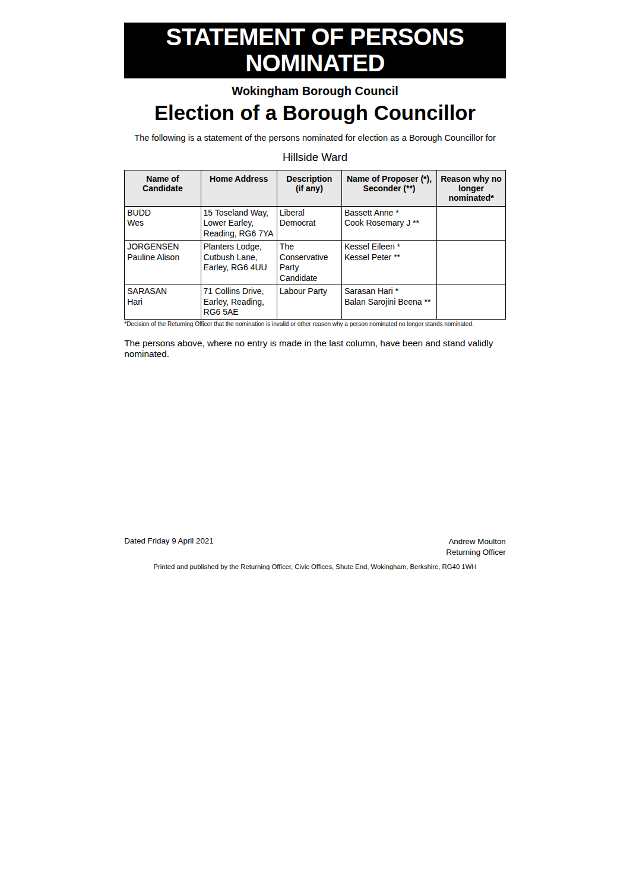STATEMENT OF PERSONS NOMINATED
Wokingham Borough Council
Election of a Borough Councillor
The following is a statement of the persons nominated for election as a Borough Councillor for
Hillside Ward
| Name of Candidate | Home Address | Description (if any) | Name of Proposer (*), Seconder (**) | Reason why no longer nominated* |
| --- | --- | --- | --- | --- |
| BUDD Wes | 15 Toseland Way, Lower Earley, Reading, RG6 7YA | Liberal Democrat | Bassett Anne * Cook Rosemary J ** | |
| JORGENSEN Pauline Alison | Planters Lodge, Cutbush Lane, Earley, RG6 4UU | The Conservative Party Candidate | Kessel Eileen * Kessel Peter ** | |
| SARASAN Hari | 71 Collins Drive, Earley, Reading, RG6 5AE | Labour Party | Sarasan Hari * Balan Sarojini Beena ** | |
*Decision of the Returning Officer that the nomination is invalid or other reason why a person nominated no longer stands nominated.
The persons above, where no entry is made in the last column, have been and stand validly nominated.
Dated Friday 9 April 2021
Andrew Moulton
Returning Officer
Printed and published by the Returning Officer, Civic Offices, Shute End, Wokingham, Berkshire, RG40 1WH